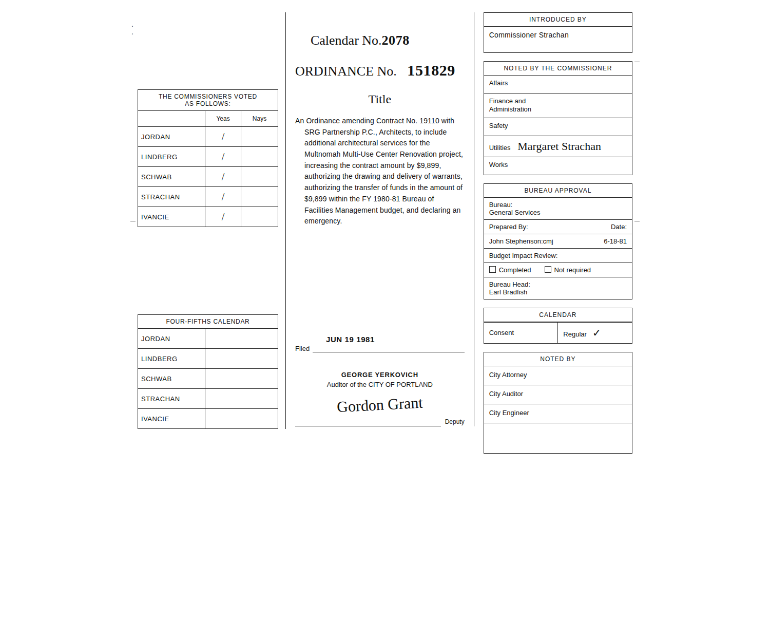.
.
THE COMMISSIONERS VOTED AS FOLLOWS:
| | Yeas | Nays |
| --- | --- | --- |
| JORDAN | / | |
| LINDBERG | / | |
| SCHWAB | / | |
| STRACHAN | / | |
| IVANCIE | / | |
FOUR-FIFTHS CALENDAR
| JORDAN | |
| LINDBERG | |
| SCHWAB | |
| STRACHAN | |
| IVANCIE | |
Calendar No.2078
ORDINANCE No. 151829
Title
An Ordinance amending Contract No. 19110 with SRG Partnership P.C., Architects, to include additional architectural services for the Multnomah Multi-Use Center Renovation project, increasing the contract amount by $9,899, authorizing the drawing and delivery of warrants, authorizing the transfer of funds in the amount of $9,899 within the FY 1980-81 Bureau of Facilities Management budget, and declaring an emergency.
JUN 19 1981
Filed
GEORGE YERKOVICH
Auditor of the CITY OF PORTLAND
Gordon Grant
Deputy
INTRODUCED BY
Commissioner Strachan
NOTED BY THE COMMISSIONER
Affairs
Finance and
Administration
Safety
Utilities Margaret Strachan
Works
BUREAU APPROVAL
Bureau:
General Services
Prepared By: Date:
John Stephenson:cmj 6-18-81
Budget Impact Review:
Completed Not required
Bureau Head:
Earl Bradfish
CALENDAR
| Consent | Regular ✓ |
NOTED BY
City Attorney
City Auditor
City Engineer